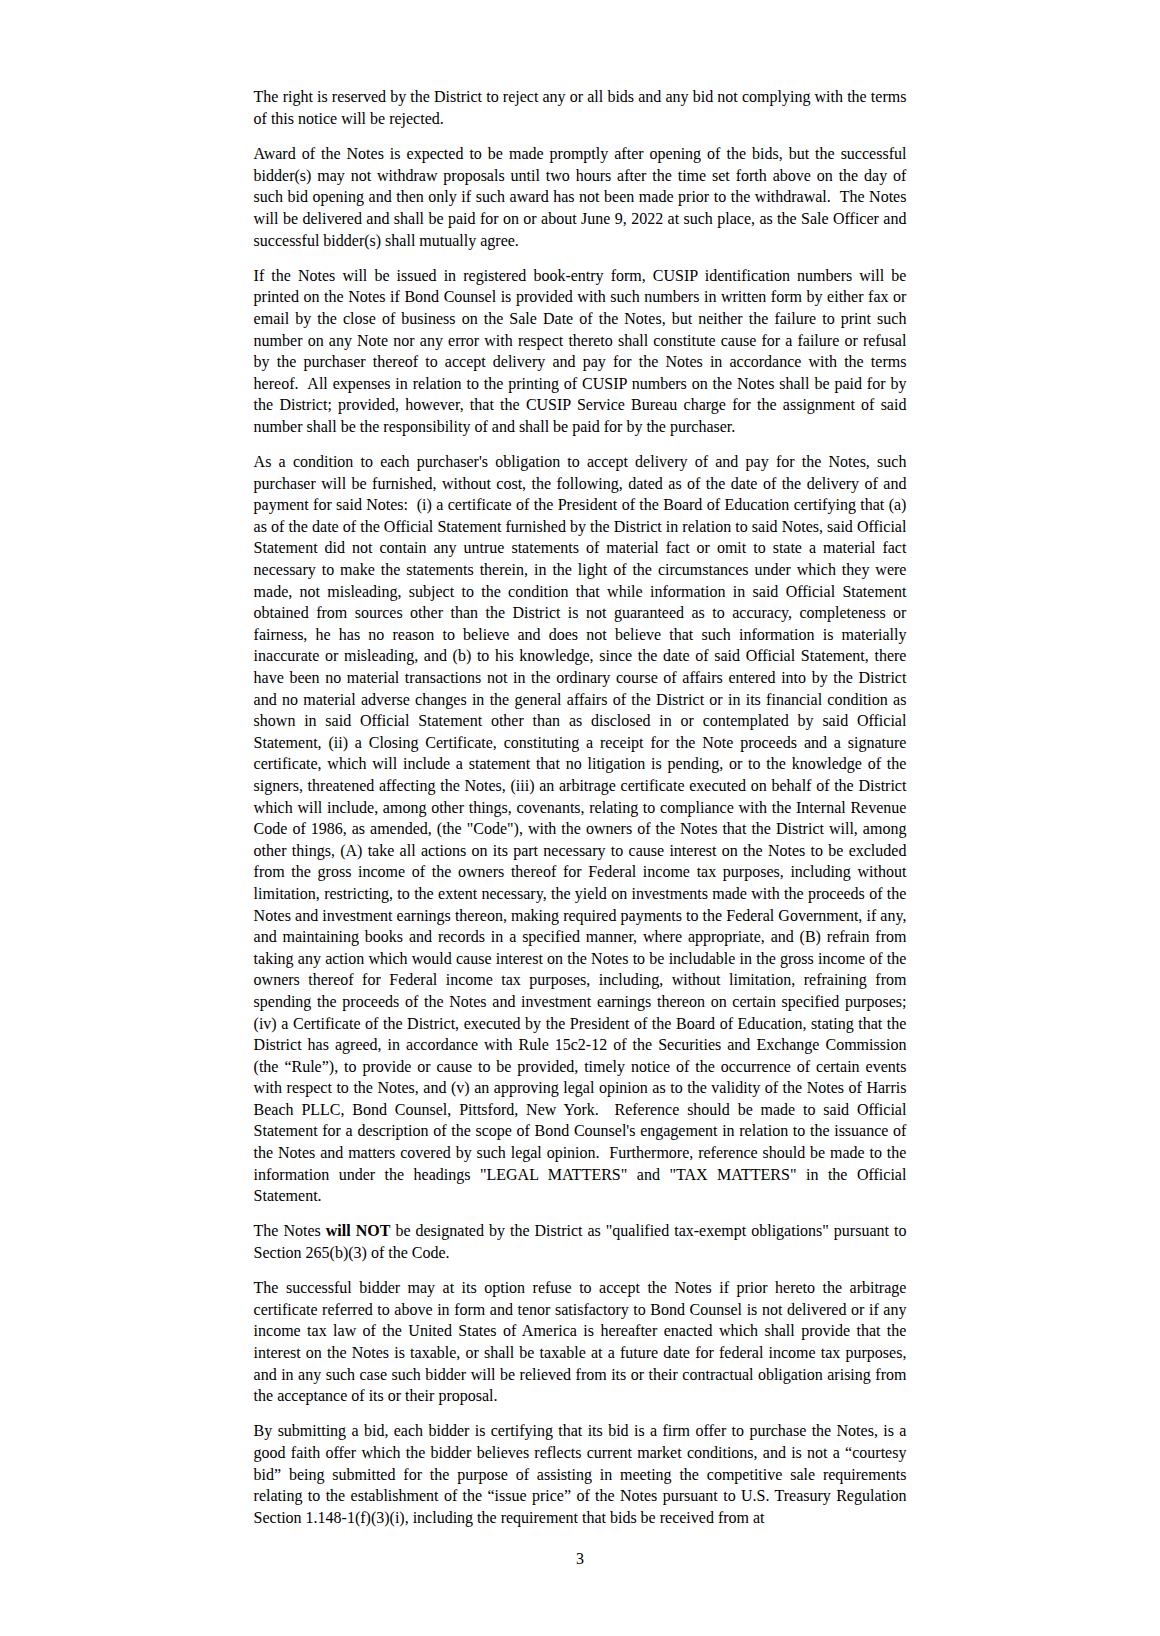The right is reserved by the District to reject any or all bids and any bid not complying with the terms of this notice will be rejected.
Award of the Notes is expected to be made promptly after opening of the bids, but the successful bidder(s) may not withdraw proposals until two hours after the time set forth above on the day of such bid opening and then only if such award has not been made prior to the withdrawal. The Notes will be delivered and shall be paid for on or about June 9, 2022 at such place, as the Sale Officer and successful bidder(s) shall mutually agree.
If the Notes will be issued in registered book-entry form, CUSIP identification numbers will be printed on the Notes if Bond Counsel is provided with such numbers in written form by either fax or email by the close of business on the Sale Date of the Notes, but neither the failure to print such number on any Note nor any error with respect thereto shall constitute cause for a failure or refusal by the purchaser thereof to accept delivery and pay for the Notes in accordance with the terms hereof. All expenses in relation to the printing of CUSIP numbers on the Notes shall be paid for by the District; provided, however, that the CUSIP Service Bureau charge for the assignment of said number shall be the responsibility of and shall be paid for by the purchaser.
As a condition to each purchaser's obligation to accept delivery of and pay for the Notes, such purchaser will be furnished, without cost, the following, dated as of the date of the delivery of and payment for said Notes: (i) a certificate of the President of the Board of Education certifying that (a) as of the date of the Official Statement furnished by the District in relation to said Notes, said Official Statement did not contain any untrue statements of material fact or omit to state a material fact necessary to make the statements therein, in the light of the circumstances under which they were made, not misleading, subject to the condition that while information in said Official Statement obtained from sources other than the District is not guaranteed as to accuracy, completeness or fairness, he has no reason to believe and does not believe that such information is materially inaccurate or misleading, and (b) to his knowledge, since the date of said Official Statement, there have been no material transactions not in the ordinary course of affairs entered into by the District and no material adverse changes in the general affairs of the District or in its financial condition as shown in said Official Statement other than as disclosed in or contemplated by said Official Statement, (ii) a Closing Certificate, constituting a receipt for the Note proceeds and a signature certificate, which will include a statement that no litigation is pending, or to the knowledge of the signers, threatened affecting the Notes, (iii) an arbitrage certificate executed on behalf of the District which will include, among other things, covenants, relating to compliance with the Internal Revenue Code of 1986, as amended, (the "Code"), with the owners of the Notes that the District will, among other things, (A) take all actions on its part necessary to cause interest on the Notes to be excluded from the gross income of the owners thereof for Federal income tax purposes, including without limitation, restricting, to the extent necessary, the yield on investments made with the proceeds of the Notes and investment earnings thereon, making required payments to the Federal Government, if any, and maintaining books and records in a specified manner, where appropriate, and (B) refrain from taking any action which would cause interest on the Notes to be includable in the gross income of the owners thereof for Federal income tax purposes, including, without limitation, refraining from spending the proceeds of the Notes and investment earnings thereon on certain specified purposes; (iv) a Certificate of the District, executed by the President of the Board of Education, stating that the District has agreed, in accordance with Rule 15c2-12 of the Securities and Exchange Commission (the “Rule”), to provide or cause to be provided, timely notice of the occurrence of certain events with respect to the Notes, and (v) an approving legal opinion as to the validity of the Notes of Harris Beach PLLC, Bond Counsel, Pittsford, New York. Reference should be made to said Official Statement for a description of the scope of Bond Counsel's engagement in relation to the issuance of the Notes and matters covered by such legal opinion. Furthermore, reference should be made to the information under the headings "LEGAL MATTERS" and "TAX MATTERS" in the Official Statement.
The Notes will NOT be designated by the District as "qualified tax-exempt obligations" pursuant to Section 265(b)(3) of the Code.
The successful bidder may at its option refuse to accept the Notes if prior hereto the arbitrage certificate referred to above in form and tenor satisfactory to Bond Counsel is not delivered or if any income tax law of the United States of America is hereafter enacted which shall provide that the interest on the Notes is taxable, or shall be taxable at a future date for federal income tax purposes, and in any such case such bidder will be relieved from its or their contractual obligation arising from the acceptance of its or their proposal.
By submitting a bid, each bidder is certifying that its bid is a firm offer to purchase the Notes, is a good faith offer which the bidder believes reflects current market conditions, and is not a “courtesy bid” being submitted for the purpose of assisting in meeting the competitive sale requirements relating to the establishment of the “issue price” of the Notes pursuant to U.S. Treasury Regulation Section 1.148-1(f)(3)(i), including the requirement that bids be received from at
3